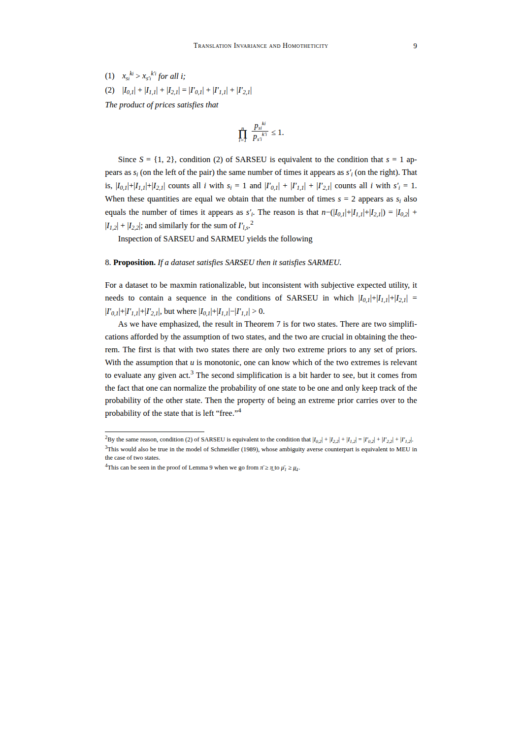Translation Invariance and Homotheticity 9
(1) xsi ki > xs′i k′i for all i;
(2)|I0,1| + |I1,1| + |I2,1| = |I′0,1| + |I′1,1| + |I′2,1|
The product of prices satisfies that
Πni=1 psi ki ps′i k′i ≤ 1.
Since S = {1, 2}, condition (2) of SARSEU is equivalent to the condition that s = 1 appears as si (on the left of the pair) the same number of times it appears as s′i (on the right). That is, |I0,1|+|I1,1|+|I2,1| counts all i with si = 1 and |I′0,1| + |I′1,1| + |I′2,1| counts all i with s′i = 1. When these quantities are equal we obtain that the number of times s = 2 appears as si also equals the number of times it appears as s′i. The reason is that n−(|I0,1|+|I1,1|+|I2,1|) = |I0,2| + |I1,2| + |I2,2|; and similarly for the sum of I′l,s.2
Inspection of SARSEU and SARMEU yields the following
8. Proposition. If a dataset satisfies SARSEU then it satisfies SARMEU.
For a dataset to be maxmin rationalizable, but inconsistent with subjective expected utility, it needs to contain a sequence in the conditions of SARSEU in which |I0,1|+|I1,1|+|I2,1| = |I′0,1|+|I′1,1|+|I′2,1|, but where |I0,1|+|I1,1|−|I′1,1| > 0.
As we have emphasized, the result in Theorem 7 is for two states. There are two simplifications afforded by the assumption of two states, and the two are crucial in obtaining the theorem. The first is that with two states there are only two extreme priors to any set of priors. With the assumption that u is monotonic, one can know which of the two extremes is relevant to evaluate any given act.3 The second simplification is a bit harder to see, but it comes from the fact that one can normalize the probability of one state to be one and only keep track of the probability of the other state. Then the property of being an extreme prior carries over to the probability of the state that is left “free.”4
2 By the same reason, condition (2) of SARSEU is equivalent to the condition that |I0,2| + |I2,2| + |I1,2| = |I′0,2| + |I′2,2| + |I′1,2|.
3 This would also be true in the model of Schmeidler (1989), whose ambiguity averse counterpart is equivalent to MEU in the case of two states.
4 This can be seen in the proof of Lemma 9 when we go from π̄ ≥ π̲ to μ̄1 ≥ μ̲1.